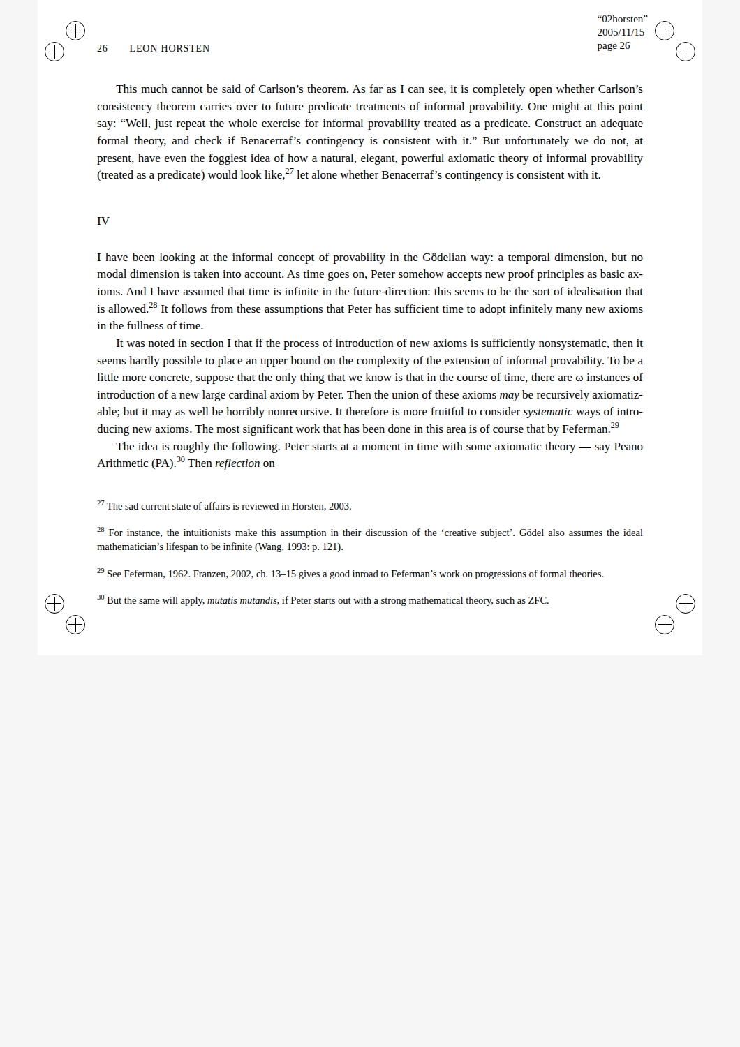“02horsten”
2005/11/15
page 26
26 LEON HORSTEN
This much cannot be said of Carlson’s theorem. As far as I can see, it is completely open whether Carlson’s consistency theorem carries over to future predicate treatments of informal provability. One might at this point say: “Well, just repeat the whole exercise for informal provability treated as a predicate. Construct an adequate formal theory, and check if Benacerraf’s contingency is consistent with it.” But unfortunately we do not, at present, have even the foggiest idea of how a natural, elegant, powerful axiomatic theory of informal provability (treated as a predicate) would look like,27 let alone whether Benacerraf’s contingency is consistent with it.
IV
I have been looking at the informal concept of provability in the Gödelian way: a temporal dimension, but no modal dimension is taken into account. As time goes on, Peter somehow accepts new proof principles as basic axioms. And I have assumed that time is infinite in the future-direction: this seems to be the sort of idealisation that is allowed.28 It follows from these assumptions that Peter has sufficient time to adopt infinitely many new axioms in the fullness of time.
It was noted in section I that if the process of introduction of new axioms is sufficiently nonsystematic, then it seems hardly possible to place an upper bound on the complexity of the extension of informal provability. To be a little more concrete, suppose that the only thing that we know is that in the course of time, there are ω instances of introduction of a new large cardinal axiom by Peter. Then the union of these axioms may be recursively axiomatizable; but it may as well be horribly nonrecursive. It therefore is more fruitful to consider systematic ways of introducing new axioms. The most significant work that has been done in this area is of course that by Feferman.29
The idea is roughly the following. Peter starts at a moment in time with some axiomatic theory — say Peano Arithmetic (PA).30 Then reflection on
27 The sad current state of affairs is reviewed in Horsten, 2003.
28 For instance, the intuitionists make this assumption in their discussion of the ‘creative subject’. Gödel also assumes the ideal mathematician’s lifespan to be infinite (Wang, 1993: p. 121).
29 See Feferman, 1962. Franzen, 2002, ch. 13–15 gives a good inroad to Feferman’s work on progressions of formal theories.
30 But the same will apply, mutatis mutandis, if Peter starts out with a strong mathematical theory, such as ZFC.